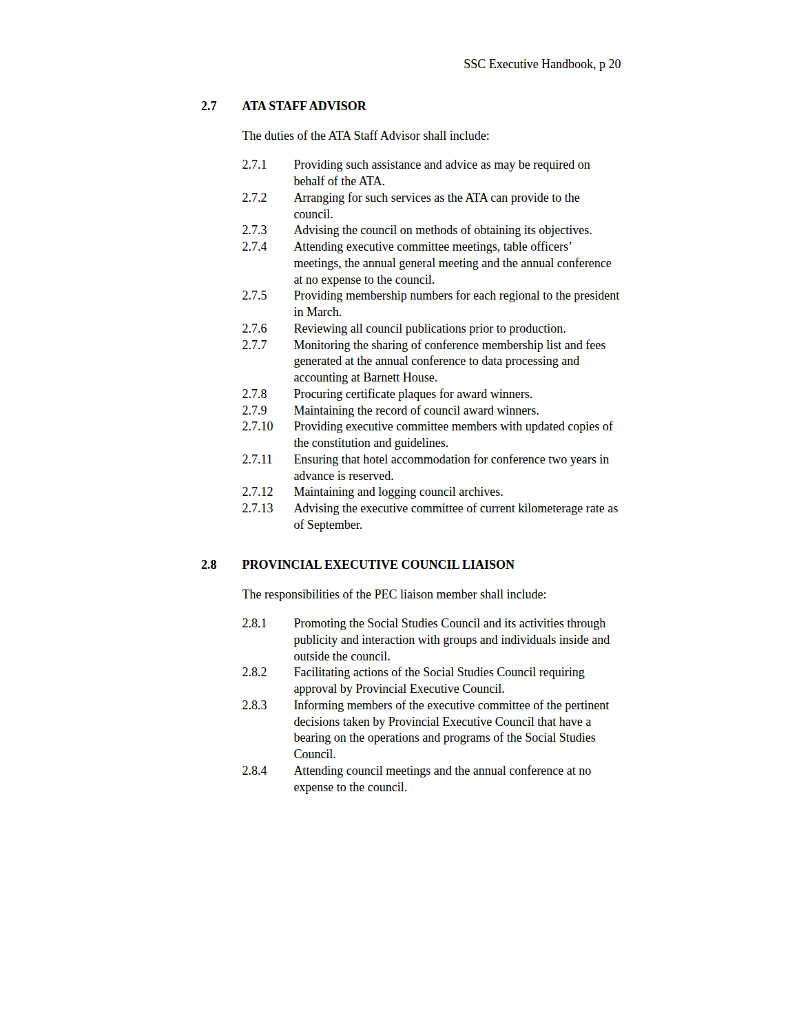SSC Executive Handbook, p 20
2.7
ATA STAFF ADVISOR
The duties of the ATA Staff Advisor shall include:
2.7.1 Providing such assistance and advice as may be required on behalf of the ATA.
2.7.2 Arranging for such services as the ATA can provide to the council.
2.7.3 Advising the council on methods of obtaining its objectives.
2.7.4 Attending executive committee meetings, table officers’ meetings, the annual general meeting and the annual conference at no expense to the council.
2.7.5 Providing membership numbers for each regional to the president in March.
2.7.6 Reviewing all council publications prior to production.
2.7.7 Monitoring the sharing of conference membership list and fees generated at the annual conference to data processing and accounting at Barnett House.
2.7.8 Procuring certificate plaques for award winners.
2.7.9 Maintaining the record of council award winners.
2.7.10 Providing executive committee members with updated copies of the constitution and guidelines.
2.7.11 Ensuring that hotel accommodation for conference two years in advance is reserved.
2.7.12 Maintaining and logging council archives.
2.7.13 Advising the executive committee of current kilometerage rate as of September.
2.8
PROVINCIAL EXECUTIVE COUNCIL LIAISON
The responsibilities of the PEC liaison member shall include:
2.8.1 Promoting the Social Studies Council and its activities through publicity and interaction with groups and individuals inside and outside the council.
2.8.2 Facilitating actions of the Social Studies Council requiring approval by Provincial Executive Council.
2.8.3 Informing members of the executive committee of the pertinent decisions taken by Provincial Executive Council that have a bearing on the operations and programs of the Social Studies Council.
2.8.4 Attending council meetings and the annual conference at no expense to the council.